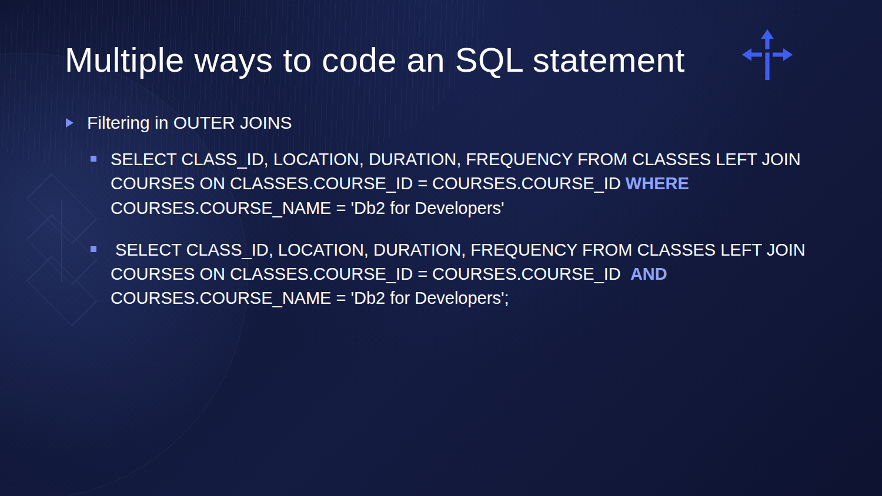Multiple ways to code an SQL statement
Filtering in OUTER JOINS
SELECT CLASS_ID, LOCATION, DURATION, FREQUENCY FROM CLASSES LEFT JOIN COURSES ON CLASSES.COURSE_ID = COURSES.COURSE_ID WHERE COURSES.COURSE_NAME = 'Db2 for Developers'
SELECT CLASS_ID, LOCATION, DURATION, FREQUENCY FROM CLASSES LEFT JOIN COURSES ON CLASSES.COURSE_ID = COURSES.COURSE_ID AND COURSES.COURSE_NAME = 'Db2 for Developers';